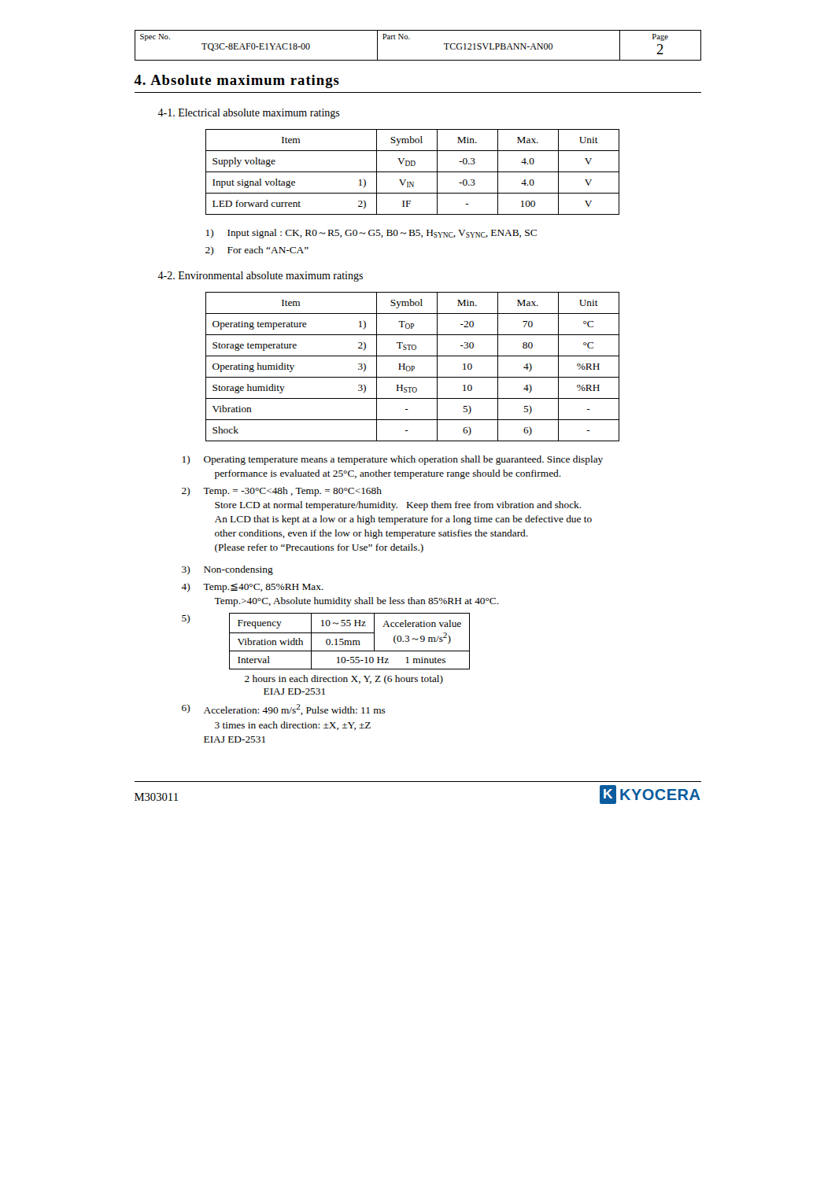| Spec No. TQ3C-8EAF0-E1YAC18-00 | Part No. TCG121SVLPBANN-AN00 | Page 2 |
4. Absolute maximum ratings
4-1. Electrical absolute maximum ratings
| Item | Symbol | Min. | Max. | Unit |
| --- | --- | --- | --- | --- |
| Supply voltage | V DD | -0.3 | 4.0 | V |
| Input signal voltage 1) | V IN | -0.3 | 4.0 | V |
| LED forward current 2) | IF | - | 100 | V |
1) Input signal : CK, R0～R5, G0～G5, B0～B5, HSYNC, VSYNC, ENAB, SC
2) For each “AN-CA”
4-2. Environmental absolute maximum ratings
| Item | Symbol | Min. | Max. | Unit |
| --- | --- | --- | --- | --- |
| Operating temperature 1) | T OP | -20 | 70 | °C |
| Storage temperature 2) | T STO | -30 | 80 | °C |
| Operating humidity 3) | H OP | 10 | 4) | %RH |
| Storage humidity 3) | H STO | 10 | 4) | %RH |
| Vibration | - | 5) | 5) | - |
| Shock | - | 6) | 6) | - |
1) Operating temperature means a temperature which operation shall be guaranteed. Since display performance is evaluated at 25°C, another temperature range should be confirmed.
2) Temp. = -30°C<48h , Temp. = 80°C<168h Store LCD at normal temperature/humidity. Keep them free from vibration and shock. An LCD that is kept at a low or a high temperature for a long time can be defective due to other conditions, even if the low or high temperature satisfies the standard. (Please refer to “Precautions for Use” for details.)
3) Non-condensing
4) Temp.≦40°C, 85%RH Max. Temp.>40°C, Absolute humidity shall be less than 85%RH at 40°C.
5)
| Frequency | 10 ～ 55 Hz | Acceleration value (0.3 ～ 9 m/s 2 ) |
| Vibration width | 0.15mm |
| Interval | 10-55-10 Hz 1 minutes |
2 hours in each direction X, Y, Z (6 hours total) EIAJ ED-2531
6) Acceleration: 490 m/s2, Pulse width: 11 ms 3 times in each direction: ±X, ±Y, ±Z EIAJ ED-2531
M303011
KKYOCERA